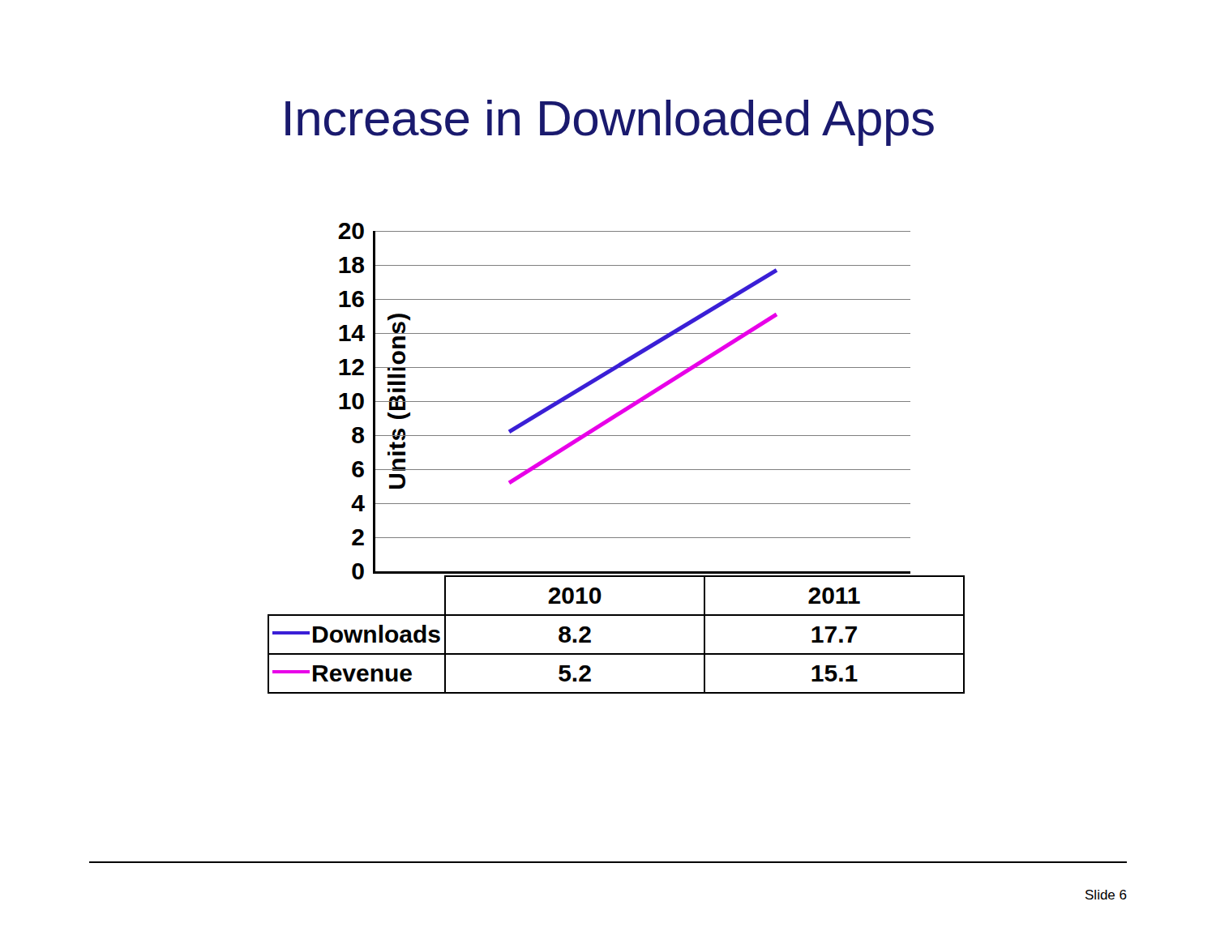Increase in Downloaded Apps
Units (Billions)
20
18
16
14
12
10
8
6
4
2
0
| | 2010 | 2011 |
| Downloads | 8.2 | 17.7 |
| Revenue | 5.2 | 15.1 |
Slide 6